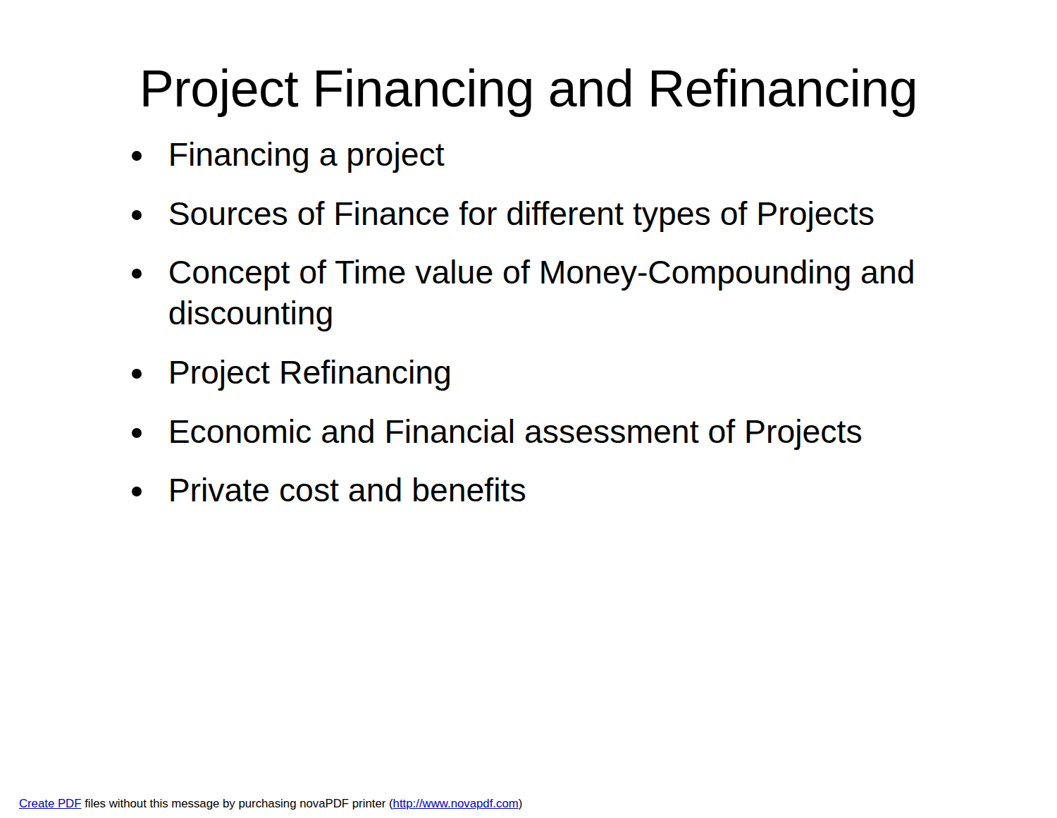Project Financing and Refinancing
Financing a project
Sources of Finance for different types of Projects
Concept of Time value of Money-Compounding and discounting
Project Refinancing
Economic and Financial assessment of Projects
Private cost and benefits
Create PDF files without this message by purchasing novaPDF printer (http://www.novapdf.com)